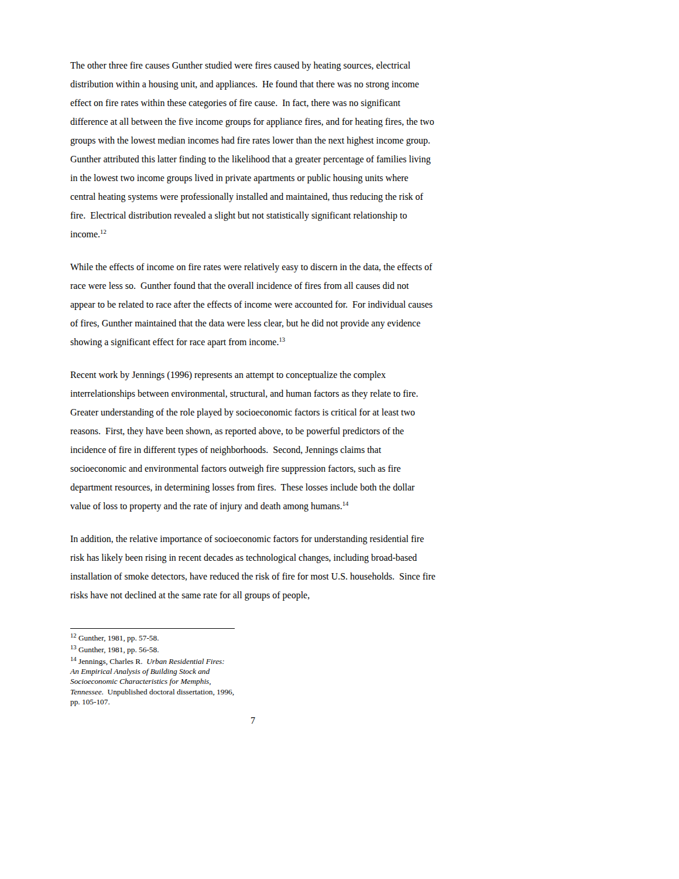The other three fire causes Gunther studied were fires caused by heating sources, electrical distribution within a housing unit, and appliances. He found that there was no strong income effect on fire rates within these categories of fire cause. In fact, there was no significant difference at all between the five income groups for appliance fires, and for heating fires, the two groups with the lowest median incomes had fire rates lower than the next highest income group. Gunther attributed this latter finding to the likelihood that a greater percentage of families living in the lowest two income groups lived in private apartments or public housing units where central heating systems were professionally installed and maintained, thus reducing the risk of fire. Electrical distribution revealed a slight but not statistically significant relationship to income.12
While the effects of income on fire rates were relatively easy to discern in the data, the effects of race were less so. Gunther found that the overall incidence of fires from all causes did not appear to be related to race after the effects of income were accounted for. For individual causes of fires, Gunther maintained that the data were less clear, but he did not provide any evidence showing a significant effect for race apart from income.13
Recent work by Jennings (1996) represents an attempt to conceptualize the complex interrelationships between environmental, structural, and human factors as they relate to fire. Greater understanding of the role played by socioeconomic factors is critical for at least two reasons. First, they have been shown, as reported above, to be powerful predictors of the incidence of fire in different types of neighborhoods. Second, Jennings claims that socioeconomic and environmental factors outweigh fire suppression factors, such as fire department resources, in determining losses from fires. These losses include both the dollar value of loss to property and the rate of injury and death among humans.14
In addition, the relative importance of socioeconomic factors for understanding residential fire risk has likely been rising in recent decades as technological changes, including broad-based installation of smoke detectors, have reduced the risk of fire for most U.S. households. Since fire risks have not declined at the same rate for all groups of people,
12 Gunther, 1981, pp. 57-58.
13 Gunther, 1981, pp. 56-58.
14 Jennings, Charles R. Urban Residential Fires: An Empirical Analysis of Building Stock and Socioeconomic Characteristics for Memphis, Tennessee. Unpublished doctoral dissertation, 1996, pp. 105-107.
7